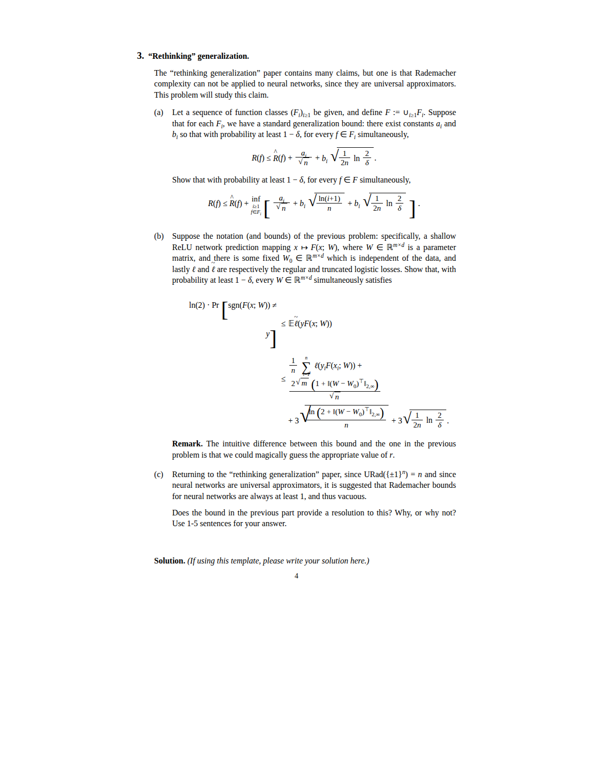3. “Rethinking” generalization.
The “rethinking generalization” paper contains many claims, but one is that Rademacher complexity can not be applied to neural networks, since they are universal approximators. This problem will study this claim.
Let a sequence of function classes (Fi)i≥1 be given, and define F := ∪i≥1Fi. Suppose that for each Fi, we have a standard generalization bound: there exist constants ai and bi so that with probability at least 1 − δ, for every f ∈ Fi simultaneously,
R(f) ≤ R(f) + ai n + bi 12n ln 2 δ.
Show that with probability at least 1 − δ, for every f ∈ F simultaneously,
R(f) ≤ R(f) + inf i≥1 f∈Fi [ ai n + bi ln(i+1) n + bi 12n ln 2 δ ] .
Suppose the notation (and bounds) of the previous problem: specifically, a shallow ReLU network prediction mapping x ↦ F(x; W), where W ∈ ℝm×d is a parameter matrix, and there is some fixed W0 ∈ ℝm×d which is independent of the data, and lastly ℓ and ℓ are respectively the regular and truncated logistic losses. Show that, with probability at least 1 − δ, every W ∈ ℝm×d simultaneously satisfies
ln(2) · Pr [sgn(F(x; W)) ≠ y]
≤
𝔼ℓ(yF(x; W))
≤
1 n n∑i=1 ℓ(yiF(xi; W)) + 2m (1 + ‖(W − W0)⊤‖2,∞) n
+ 3ln (2 + ‖(W − W0)⊤‖2,∞) n + 312n ln 2 δ.
Remark. The intuitive difference between this bound and the one in the previous problem is that we could magically guess the appropriate value of r.
Returning to the “rethinking generalization” paper, since URad({±1}n) = n and since neural networks are universal approximators, it is suggested that Rademacher bounds for neural networks are always at least 1, and thus vacuous.
Does the bound in the previous part provide a resolution to this? Why, or why not? Use 1-5 sentences for your answer.
Solution. (If using this template, please write your solution here.)
4